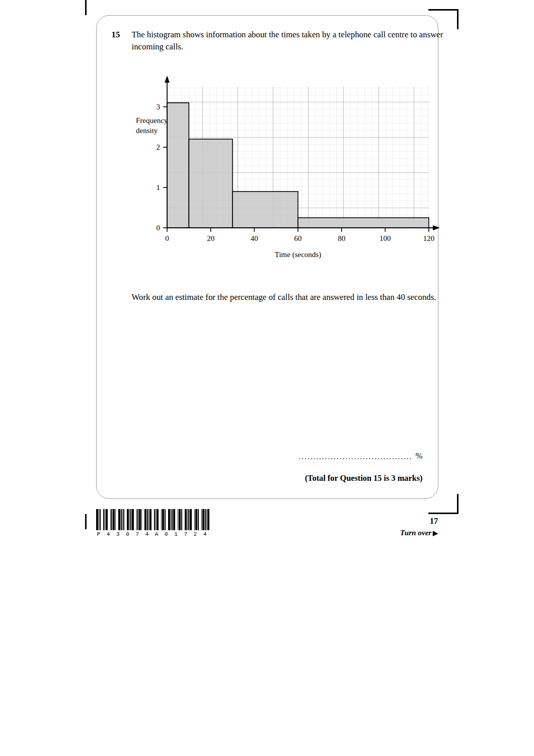15
The histogram shows information about the times taken by a telephone call centre to answer incoming calls.
scale: x: 0s -> 70px, 120s -> 590px => 4.3333 px per second y: 0 -> 320px, 3.5 -> 40px => 80 px per unit 0 1 2 3 0 20 40 60 80 100 120 Time (seconds) Frequency density
Work out an estimate for the percentage of calls that are answered in less than 40 seconds.
....................................... %
(Total for Question 15 is 3 marks)
P 4 3 0 7 4 A 0 1 7 2 4
17
Turn over